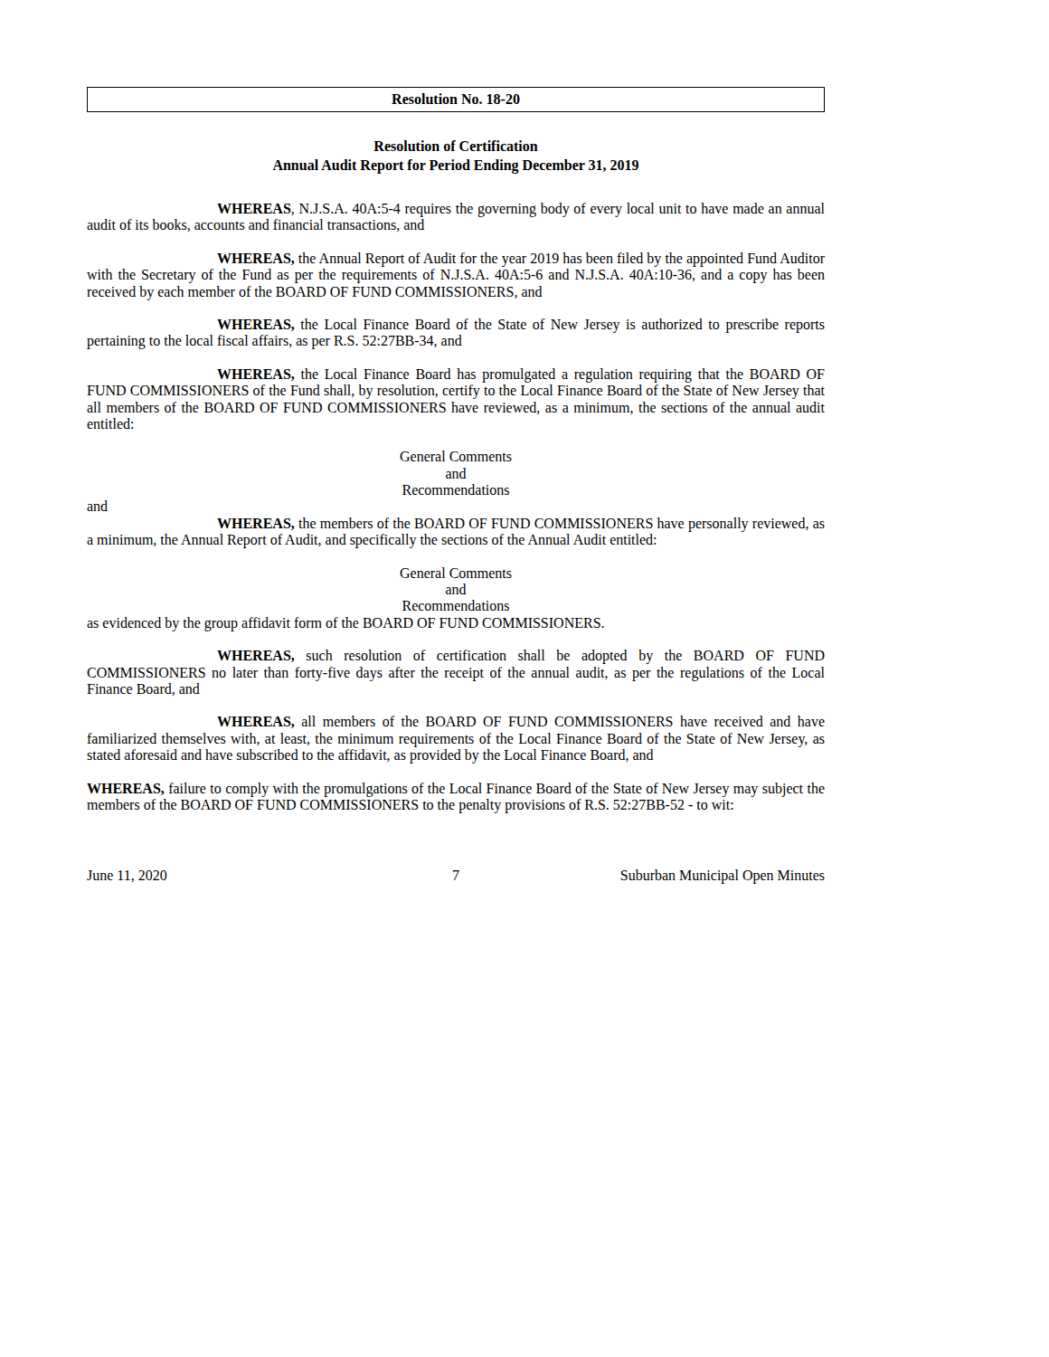Resolution No. 18-20
Resolution of Certification
Annual Audit Report for Period Ending December 31, 2019
WHEREAS, N.J.S.A. 40A:5-4 requires the governing body of every local unit to have made an annual audit of its books, accounts and financial transactions, and
WHEREAS, the Annual Report of Audit for the year 2019 has been filed by the appointed Fund Auditor with the Secretary of the Fund as per the requirements of N.J.S.A. 40A:5-6 and N.J.S.A. 40A:10-36, and a copy has been received by each member of the BOARD OF FUND COMMISSIONERS, and
WHEREAS, the Local Finance Board of the State of New Jersey is authorized to prescribe reports pertaining to the local fiscal affairs, as per R.S. 52:27BB-34, and
WHEREAS, the Local Finance Board has promulgated a regulation requiring that the BOARD OF FUND COMMISSIONERS of the Fund shall, by resolution, certify to the Local Finance Board of the State of New Jersey that all members of the BOARD OF FUND COMMISSIONERS have reviewed, as a minimum, the sections of the annual audit entitled:
General Comments
and
Recommendations
and
WHEREAS, the members of the BOARD OF FUND COMMISSIONERS have personally reviewed, as a minimum, the Annual Report of Audit, and specifically the sections of the Annual Audit entitled:
General Comments
and
Recommendations
as evidenced by the group affidavit form of the BOARD OF FUND COMMISSIONERS.
WHEREAS, such resolution of certification shall be adopted by the BOARD OF FUND COMMISSIONERS no later than forty-five days after the receipt of the annual audit, as per the regulations of the Local Finance Board, and
WHEREAS, all members of the BOARD OF FUND COMMISSIONERS have received and have familiarized themselves with, at least, the minimum requirements of the Local Finance Board of the State of New Jersey, as stated aforesaid and have subscribed to the affidavit, as provided by the Local Finance Board, and
WHEREAS, failure to comply with the promulgations of the Local Finance Board of the State of New Jersey may subject the members of the BOARD OF FUND COMMISSIONERS to the penalty provisions of R.S. 52:27BB-52 - to wit:
June 11, 2020
7
Suburban Municipal Open Minutes